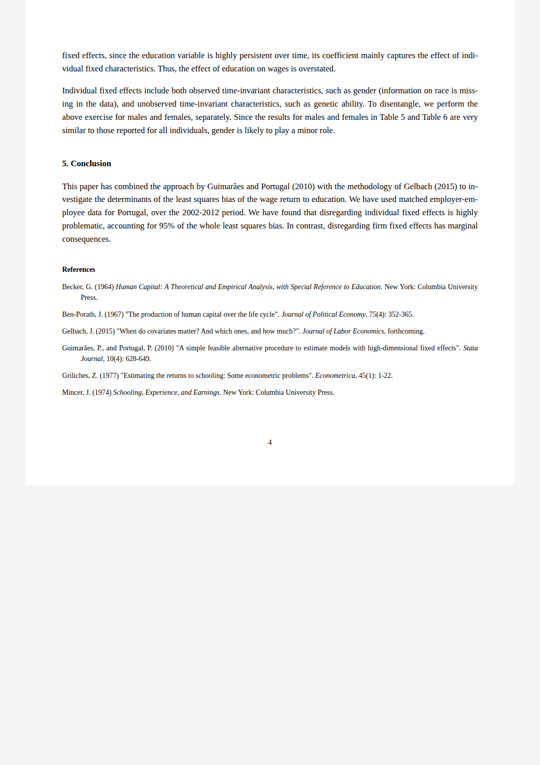fixed effects, since the education variable is highly persistent over time, its coefficient mainly captures the effect of individual fixed characteristics. Thus, the effect of education on wages is overstated.
Individual fixed effects include both observed time-invariant characteristics, such as gender (information on race is missing in the data), and unobserved time-invariant characteristics, such as genetic ability. To disentangle, we perform the above exercise for males and females, separately. Since the results for males and females in Table 5 and Table 6 are very similar to those reported for all individuals, gender is likely to play a minor role.
5. Conclusion
This paper has combined the approach by Guimarães and Portugal (2010) with the methodology of Gelbach (2015) to investigate the determinants of the least squares bias of the wage return to education. We have used matched employer-employee data for Portugal, over the 2002-2012 period. We have found that disregarding individual fixed effects is highly problematic, accounting for 95% of the whole least squares bias. In contrast, disregarding firm fixed effects has marginal consequences.
References
Becker, G. (1964) Human Capital: A Theoretical and Empirical Analysis, with Special Reference to Education. New York: Columbia University Press.
Ben-Porath, J. (1967) "The production of human capital over the life cycle". Journal of Political Economy, 75(4): 352-365.
Gelbach, J. (2015) "When do covariates matter? And which ones, and how much?". Journal of Labor Economics, forthcoming.
Guimarães, P., and Portugal, P. (2010) "A simple feasible alternative procedure to estimate models with high-dimensional fixed effects". Stata Journal, 10(4): 628-649.
Griliches, Z. (1977) "Estimating the returns to schooling: Some econometric problems". Econometrica, 45(1): 1-22.
Mincer, J. (1974) Schooling, Experience, and Earnings. New York: Columbia University Press.
4